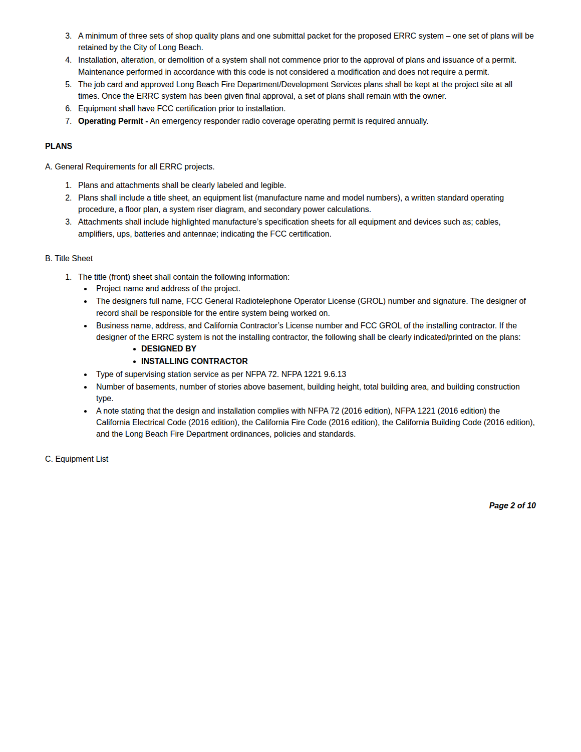A minimum of three sets of shop quality plans and one submittal packet for the proposed ERRC system – one set of plans will be retained by the City of Long Beach.
Installation, alteration, or demolition of a system shall not commence prior to the approval of plans and issuance of a permit. Maintenance performed in accordance with this code is not considered a modification and does not require a permit.
The job card and approved Long Beach Fire Department/Development Services plans shall be kept at the project site at all times. Once the ERRC system has been given final approval, a set of plans shall remain with the owner.
Equipment shall have FCC certification prior to installation.
Operating Permit - An emergency responder radio coverage operating permit is required annually.
PLANS
A. General Requirements for all ERRC projects.
Plans and attachments shall be clearly labeled and legible.
Plans shall include a title sheet, an equipment list (manufacture name and model numbers), a written standard operating procedure, a floor plan, a system riser diagram, and secondary power calculations.
Attachments shall include highlighted manufacture’s specification sheets for all equipment and devices such as; cables, amplifiers, ups, batteries and antennae; indicating the FCC certification.
B. Title Sheet
The title (front) sheet shall contain the following information:
Project name and address of the project.
The designers full name, FCC General Radiotelephone Operator License (GROL) number and signature. The designer of record shall be responsible for the entire system being worked on.
Business name, address, and California Contractor’s License number and FCC GROL of the installing contractor. If the designer of the ERRC system is not the installing contractor, the following shall be clearly indicated/printed on the plans:
DESIGNED BY
INSTALLING CONTRACTOR
Type of supervising station service as per NFPA 72. NFPA 1221 9.6.13
Number of basements, number of stories above basement, building height, total building area, and building construction type.
A note stating that the design and installation complies with NFPA 72 (2016 edition), NFPA 1221 (2016 edition) the California Electrical Code (2016 edition), the California Fire Code (2016 edition), the California Building Code (2016 edition), and the Long Beach Fire Department ordinances, policies and standards.
C. Equipment List
Page 2 of 10